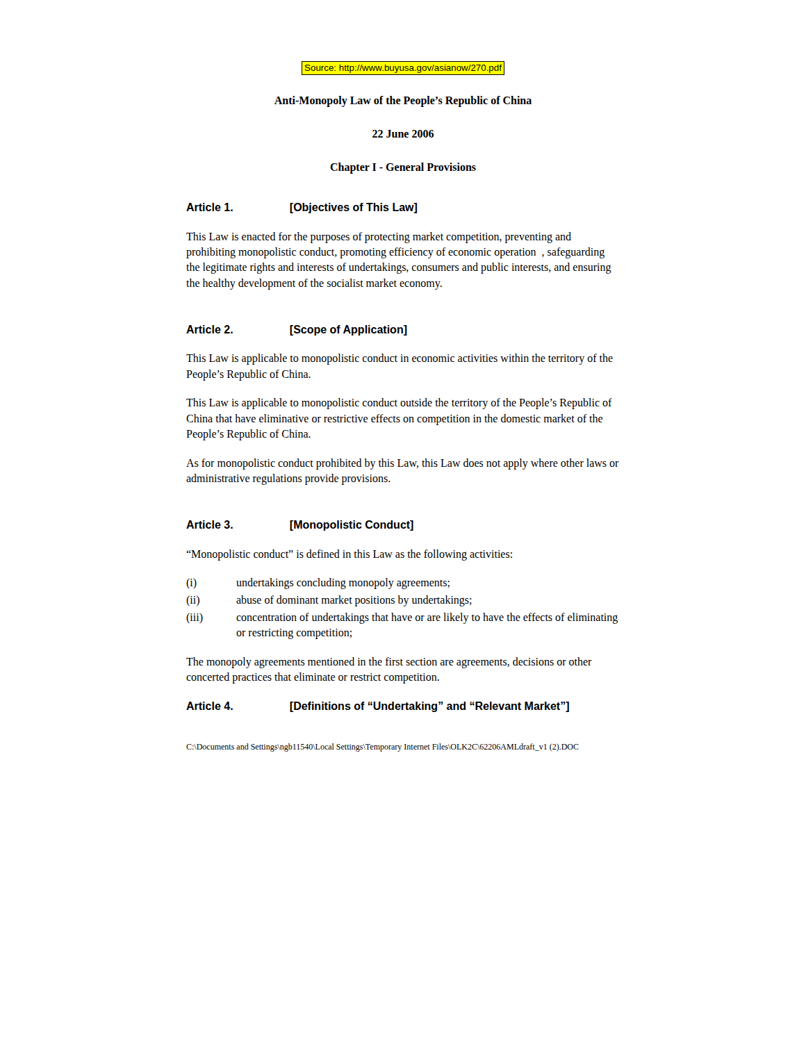Source: http://www.buyusa.gov/asianow/270.pdf
Anti-Monopoly Law of the People’s Republic of China
22 June 2006
Chapter I - General Provisions
Article 1.[Objectives of This Law]
This Law is enacted for the purposes of protecting market competition, preventing and prohibiting monopolistic conduct, promoting efficiency of economic operation , safeguarding the legitimate rights and interests of undertakings, consumers and public interests, and ensuring the healthy development of the socialist market economy.
Article 2.[Scope of Application]
This Law is applicable to monopolistic conduct in economic activities within the territory of the People’s Republic of China.
This Law is applicable to monopolistic conduct outside the territory of the People’s Republic of China that have eliminative or restrictive effects on competition in the domestic market of the People’s Republic of China.
As for monopolistic conduct prohibited by this Law, this Law does not apply where other laws or administrative regulations provide provisions.
Article 3.[Monopolistic Conduct]
“Monopolistic conduct” is defined in this Law as the following activities:
(i) undertakings concluding monopoly agreements;
(ii) abuse of dominant market positions by undertakings;
(iii) concentration of undertakings that have or are likely to have the effects of eliminating or restricting competition;
The monopoly agreements mentioned in the first section are agreements, decisions or other concerted practices that eliminate or restrict competition.
Article 4.[Definitions of “Undertaking” and “Relevant Market”]
C:\Documents and Settings\ngb11540\Local Settings\Temporary Internet Files\OLK2C\62206AMLdraft_v1 (2).DOC